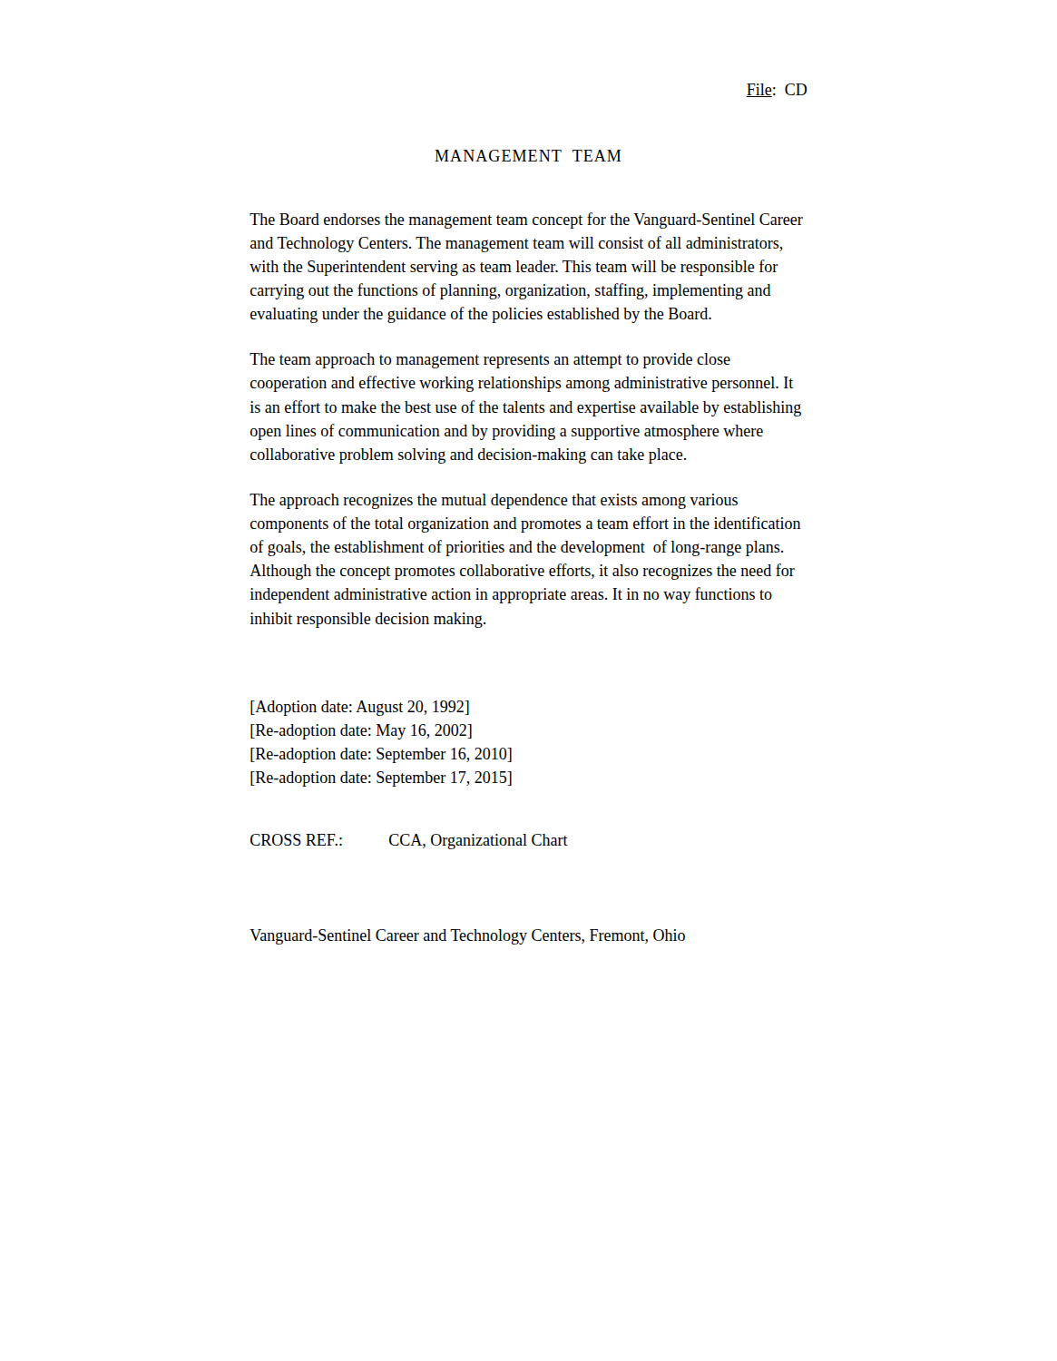File: CD
MANAGEMENT TEAM
The Board endorses the management team concept for the Vanguard-Sentinel Career and Technology Centers. The management team will consist of all administrators, with the Superintendent serving as team leader. This team will be responsible for carrying out the functions of planning, organization, staffing, implementing and evaluating under the guidance of the policies established by the Board.
The team approach to management represents an attempt to provide close cooperation and effective working relationships among administrative personnel. It is an effort to make the best use of the talents and expertise available by establishing open lines of communication and by providing a supportive atmosphere where collaborative problem solving and decision-making can take place.
The approach recognizes the mutual dependence that exists among various components of the total organization and promotes a team effort in the identification of goals, the establishment of priorities and the development of long-range plans. Although the concept promotes collaborative efforts, it also recognizes the need for independent administrative action in appropriate areas. It in no way functions to inhibit responsible decision making.
[Adoption date: August 20, 1992]
[Re-adoption date: May 16, 2002]
[Re-adoption date: September 16, 2010]
[Re-adoption date: September 17, 2015]
CROSS REF.: CCA, Organizational Chart
Vanguard-Sentinel Career and Technology Centers, Fremont, Ohio